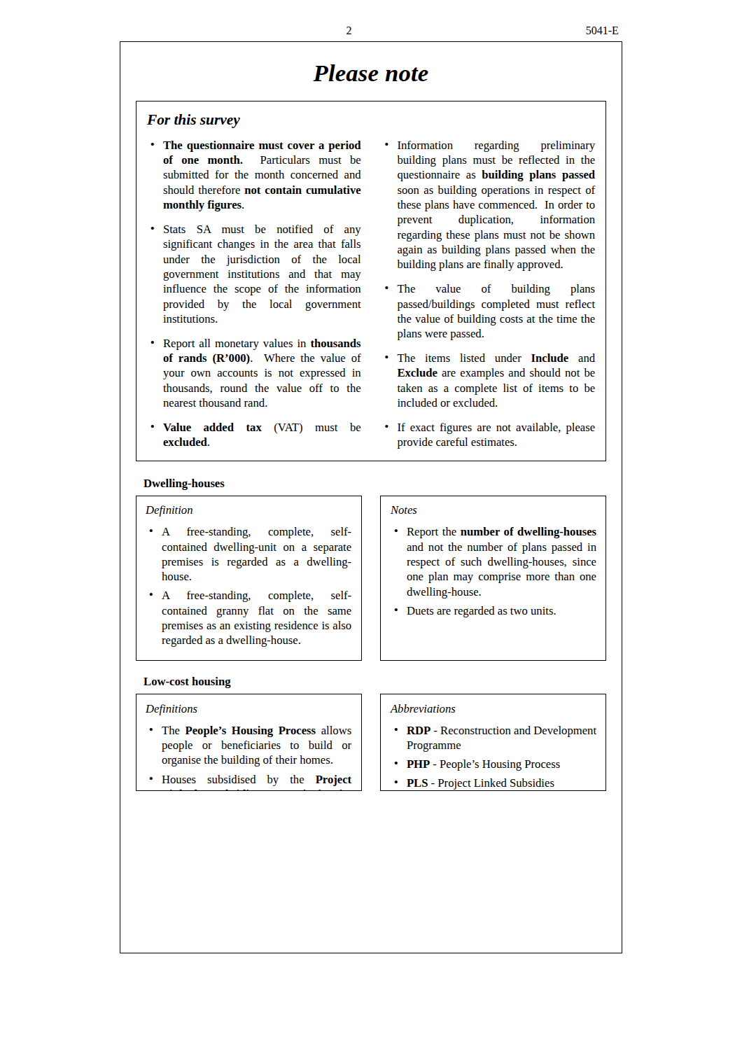2 5041-E
Please note
For this survey
The questionnaire must cover a period of one month. Particulars must be submitted for the month concerned and should therefore not contain cumulative monthly figures.
Stats SA must be notified of any significant changes in the area that falls under the jurisdiction of the local government institutions and that may influence the scope of the information provided by the local government institutions.
Report all monetary values in thousands of rands (R’000). Where the value of your own accounts is not expressed in thousands, round the value off to the nearest thousand rand.
Value added tax (VAT) must be excluded.
Information regarding preliminary building plans must be reflected in the questionnaire as building plans passed soon as building operations in respect of these plans have commenced. In order to prevent duplication, information regarding these plans must not be shown again as building plans passed when the building plans are finally approved.
The value of building plans passed/buildings completed must reflect the value of building costs at the time the plans were passed.
The items listed under Include and Exclude are examples and should not be taken as a complete list of items to be included or excluded.
If exact figures are not available, please provide careful estimates.
Dwelling-houses
Definition
A free-standing, complete, self-contained dwelling-unit on a separate premises is regarded as a dwelling-house.
A free-standing, complete, self-contained granny flat on the same premises as an existing residence is also regarded as a dwelling-house.
Notes
Report the number of dwelling-houses and not the number of plans passed in respect of such dwelling-houses, since one plan may comprise more than one dwelling-house.
Duets are regarded as two units.
Low-cost housing
Definitions
The People’s Housing Process allows people or beneficiaries to build or organise the building of their homes.
Houses subsidised by the Project Linked Subsidies are built by contractors employed by the province or municipalities.
Abbreviations
RDP - Reconstruction and Development Programme
PHP - People’s Housing Process
PLS - Project Linked Subsidies